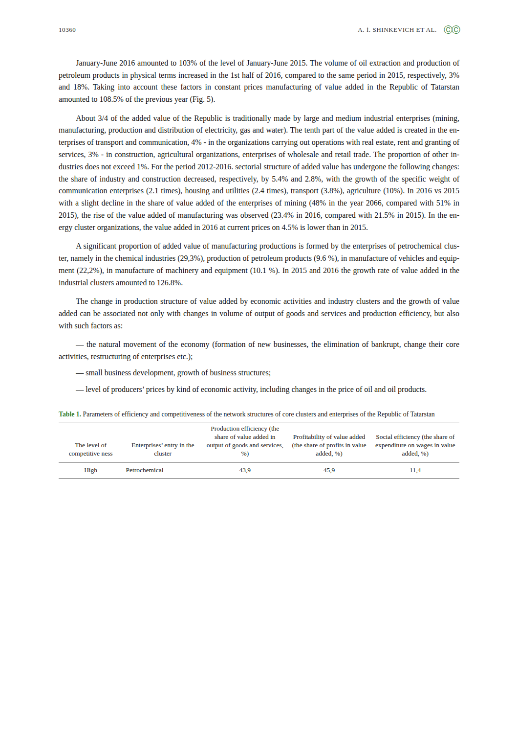10360 A. İ. SHINKEVICH ET AL. ⒸⒸ
January-June 2016 amounted to 103% of the level of January-June 2015. The volume of oil extraction and production of petroleum products in physical terms increased in the 1st half of 2016, compared to the same period in 2015, respectively, 3% and 18%. Taking into account these factors in constant prices manufacturing of value added in the Republic of Tatarstan amounted to 108.5% of the previous year (Fig. 5).
About 3/4 of the added value of the Republic is traditionally made by large and medium industrial enterprises (mining, manufacturing, production and distribution of electricity, gas and water). The tenth part of the value added is created in the enterprises of transport and communication, 4% - in the organizations carrying out operations with real estate, rent and granting of services, 3% - in construction, agricultural organizations, enterprises of wholesale and retail trade. The proportion of other industries does not exceed 1%. For the period 2012-2016. sectorial structure of added value has undergone the following changes: the share of industry and construction decreased, respectively, by 5.4% and 2.8%, with the growth of the specific weight of communication enterprises (2.1 times), housing and utilities (2.4 times), transport (3.8%), agriculture (10%). In 2016 vs 2015 with a slight decline in the share of value added of the enterprises of mining (48% in the year 2066, compared with 51% in 2015), the rise of the value added of manufacturing was observed (23.4% in 2016, compared with 21.5% in 2015). In the energy cluster organizations, the value added in 2016 at current prices on 4.5% is lower than in 2015.
A significant proportion of added value of manufacturing productions is formed by the enterprises of petrochemical cluster, namely in the chemical industries (29,3%), production of petroleum products (9.6 %), in manufacture of vehicles and equipment (22,2%), in manufacture of machinery and equipment (10.1 %). In 2015 and 2016 the growth rate of value added in the industrial clusters amounted to 126.8%.
The change in production structure of value added by economic activities and industry clusters and the growth of value added can be associated not only with changes in volume of output of goods and services and production efficiency, but also with such factors as:
the natural movement of the economy (formation of new businesses, the elimination of bankrupt, change their core activities, restructuring of enterprises etc.);
small business development, growth of business structures;
level of producers’ prices by kind of economic activity, including changes in the price of oil and oil products.
Table 1. Parameters of efficiency and competitiveness of the network structures of core clusters and enterprises of the Republic of Tatarstan
| The level of competitive ness | Enterprises’ entry in the cluster | Production efficiency (the share of value added in output of goods and services, %) | Profitability of value added (the share of profits in value added, %) | Social efficiency (the share of expenditure on wages in value added, %) |
| --- | --- | --- | --- | --- |
| High | Petrochemical | 43,9 | 45,9 | 11,4 |